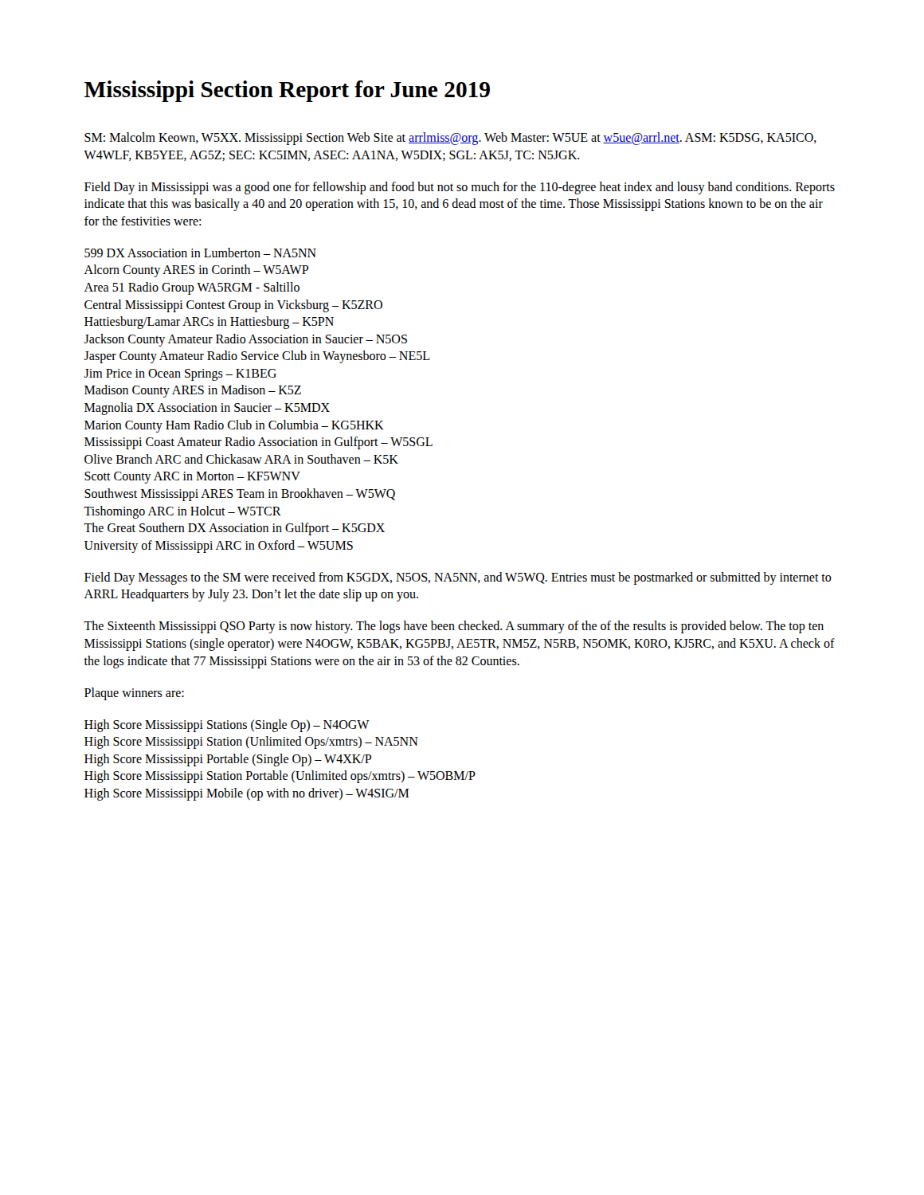Mississippi Section Report for June 2019
SM: Malcolm Keown, W5XX. Mississippi Section Web Site at arrlmiss@org. Web Master: W5UE at w5ue@arrl.net. ASM: K5DSG, KA5ICO, W4WLF, KB5YEE, AG5Z; SEC: KC5IMN, ASEC: AA1NA, W5DIX; SGL: AK5J, TC: N5JGK.
Field Day in Mississippi was a good one for fellowship and food but not so much for the 110-degree heat index and lousy band conditions. Reports indicate that this was basically a 40 and 20 operation with 15, 10, and 6 dead most of the time. Those Mississippi Stations known to be on the air for the festivities were:
599 DX Association in Lumberton – NA5NN
Alcorn County ARES in Corinth – W5AWP
Area 51 Radio Group WA5RGM - Saltillo
Central Mississippi Contest Group in Vicksburg – K5ZRO
Hattiesburg/Lamar ARCs in Hattiesburg – K5PN
Jackson County Amateur Radio Association in Saucier – N5OS
Jasper County Amateur Radio Service Club in Waynesboro – NE5L
Jim Price in Ocean Springs – K1BEG
Madison County ARES in Madison – K5Z
Magnolia DX Association in Saucier – K5MDX
Marion County Ham Radio Club in Columbia – KG5HKK
Mississippi Coast Amateur Radio Association in Gulfport – W5SGL
Olive Branch ARC and Chickasaw ARA in Southaven – K5K
Scott County ARC in Morton – KF5WNV
Southwest Mississippi ARES Team in Brookhaven – W5WQ
Tishomingo ARC in Holcut – W5TCR
The Great Southern DX Association in Gulfport – K5GDX
University of Mississippi ARC in Oxford – W5UMS
Field Day Messages to the SM were received from K5GDX, N5OS, NA5NN, and W5WQ. Entries must be postmarked or submitted by internet to ARRL Headquarters by July 23. Don’t let the date slip up on you.
The Sixteenth Mississippi QSO Party is now history. The logs have been checked. A summary of the of the results is provided below. The top ten Mississippi Stations (single operator) were N4OGW, K5BAK, KG5PBJ, AE5TR, NM5Z, N5RB, N5OMK, K0RO, KJ5RC, and K5XU. A check of the logs indicate that 77 Mississippi Stations were on the air in 53 of the 82 Counties.
Plaque winners are:
High Score Mississippi Stations (Single Op) – N4OGW
High Score Mississippi Station (Unlimited Ops/xmtrs) – NA5NN
High Score Mississippi Portable (Single Op) – W4XK/P
High Score Mississippi Station Portable (Unlimited ops/xmtrs) – W5OBM/P
High Score Mississippi Mobile (op with no driver) – W4SIG/M